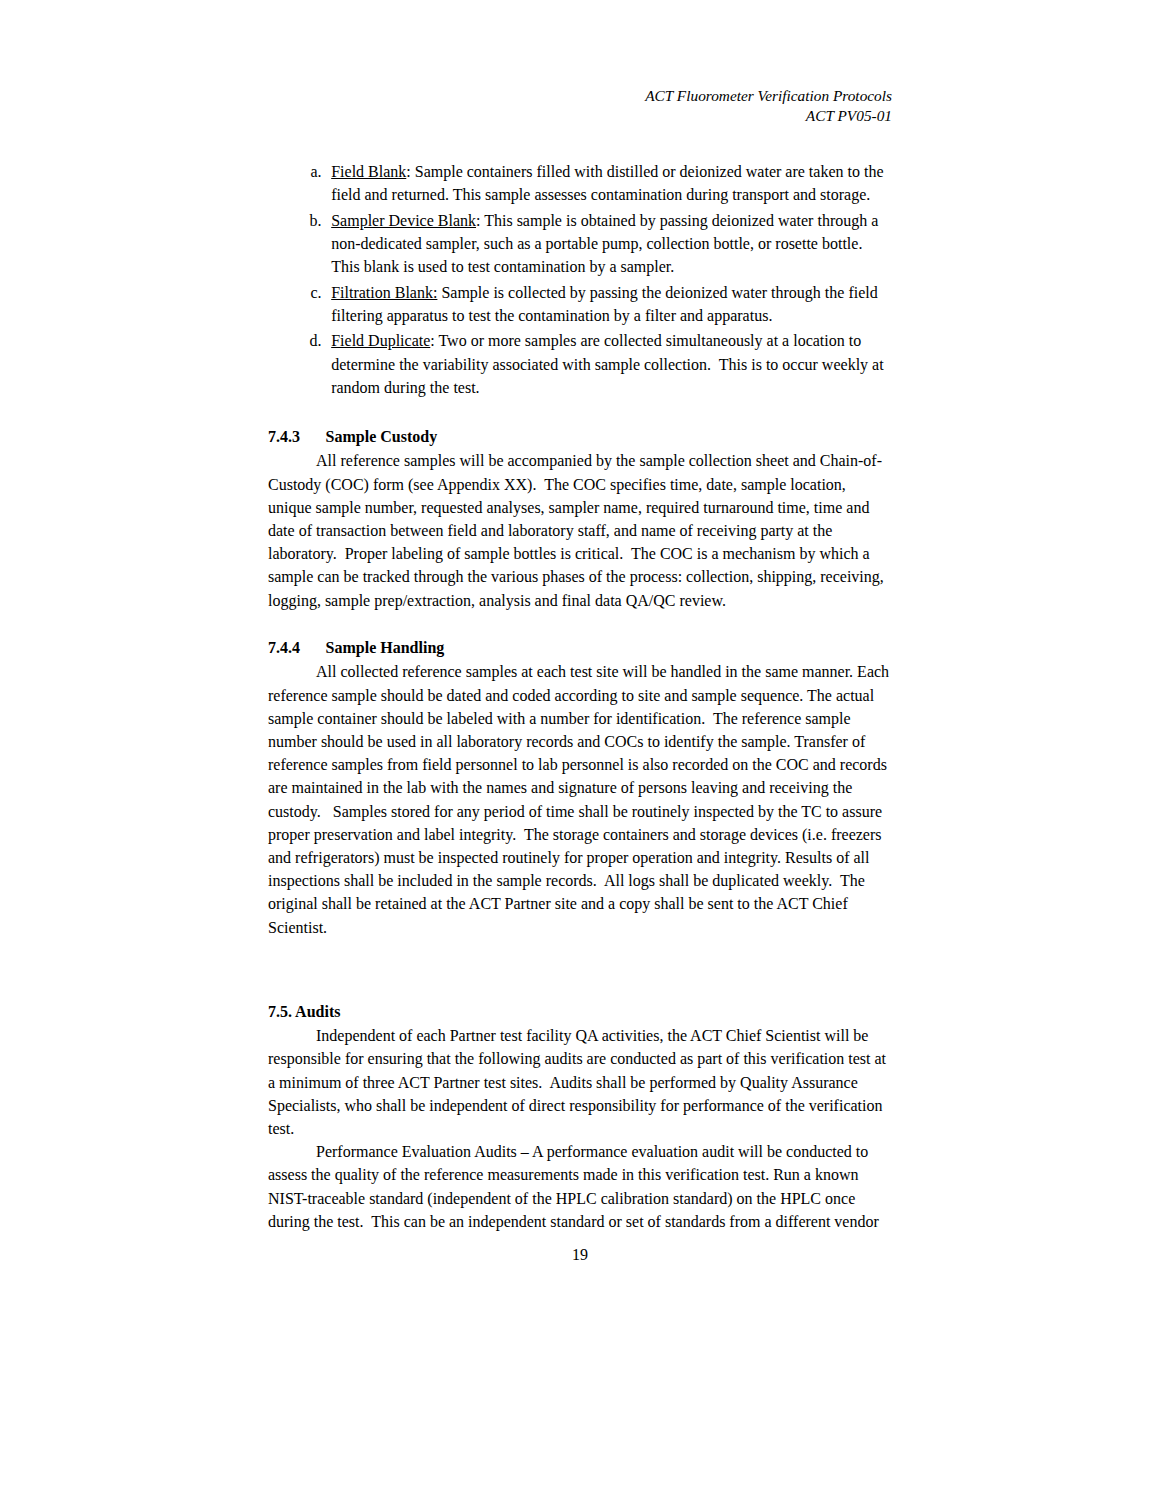ACT Fluorometer Verification Protocols
ACT PV05-01
Field Blank: Sample containers filled with distilled or deionized water are taken to the field and returned. This sample assesses contamination during transport and storage.
Sampler Device Blank: This sample is obtained by passing deionized water through a non-dedicated sampler, such as a portable pump, collection bottle, or rosette bottle. This blank is used to test contamination by a sampler.
Filtration Blank: Sample is collected by passing the deionized water through the field filtering apparatus to test the contamination by a filter and apparatus.
Field Duplicate: Two or more samples are collected simultaneously at a location to determine the variability associated with sample collection. This is to occur weekly at random during the test.
7.4.3 Sample Custody
All reference samples will be accompanied by the sample collection sheet and Chain-of-Custody (COC) form (see Appendix XX). The COC specifies time, date, sample location, unique sample number, requested analyses, sampler name, required turnaround time, time and date of transaction between field and laboratory staff, and name of receiving party at the laboratory. Proper labeling of sample bottles is critical. The COC is a mechanism by which a sample can be tracked through the various phases of the process: collection, shipping, receiving, logging, sample prep/extraction, analysis and final data QA/QC review.
7.4.4 Sample Handling
All collected reference samples at each test site will be handled in the same manner. Each reference sample should be dated and coded according to site and sample sequence. The actual sample container should be labeled with a number for identification. The reference sample number should be used in all laboratory records and COCs to identify the sample. Transfer of reference samples from field personnel to lab personnel is also recorded on the COC and records are maintained in the lab with the names and signature of persons leaving and receiving the custody. Samples stored for any period of time shall be routinely inspected by the TC to assure proper preservation and label integrity. The storage containers and storage devices (i.e. freezers and refrigerators) must be inspected routinely for proper operation and integrity. Results of all inspections shall be included in the sample records. All logs shall be duplicated weekly. The original shall be retained at the ACT Partner site and a copy shall be sent to the ACT Chief Scientist.
7.5. Audits
Independent of each Partner test facility QA activities, the ACT Chief Scientist will be responsible for ensuring that the following audits are conducted as part of this verification test at a minimum of three ACT Partner test sites. Audits shall be performed by Quality Assurance Specialists, who shall be independent of direct responsibility for performance of the verification test.
Performance Evaluation Audits – A performance evaluation audit will be conducted to assess the quality of the reference measurements made in this verification test. Run a known NIST-traceable standard (independent of the HPLC calibration standard) on the HPLC once during the test. This can be an independent standard or set of standards from a different vendor
19